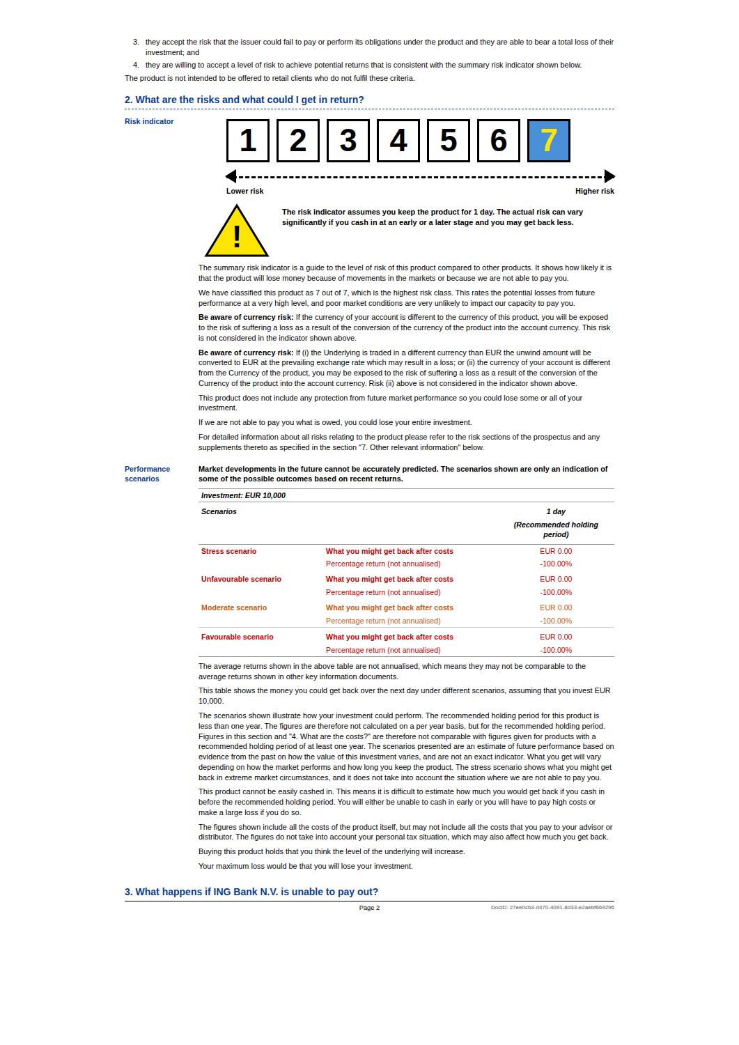3. they accept the risk that the issuer could fail to pay or perform its obligations under the product and they are able to bear a total loss of their investment; and
4. they are willing to accept a level of risk to achieve potential returns that is consistent with the summary risk indicator shown below.
The product is not intended to be offered to retail clients who do not fulfil these criteria.
2. What are the risks and what could I get in return?
Risk indicator
1
2
3
4
5
6
7
Lower risk Higher risk
!
The risk indicator assumes you keep the product for 1 day. The actual risk can vary significantly if you cash in at an early or a later stage and you may get back less.
The summary risk indicator is a guide to the level of risk of this product compared to other products. It shows how likely it is that the product will lose money because of movements in the markets or because we are not able to pay you.
We have classified this product as 7 out of 7, which is the highest risk class. This rates the potential losses from future performance at a very high level, and poor market conditions are very unlikely to impact our capacity to pay you.
Be aware of currency risk: If the currency of your account is different to the currency of this product, you will be exposed to the risk of suffering a loss as a result of the conversion of the currency of the product into the account currency. This risk is not considered in the indicator shown above.
Be aware of currency risk: If (i) the Underlying is traded in a different currency than EUR the unwind amount will be converted to EUR at the prevailing exchange rate which may result in a loss; or (ii) the currency of your account is different from the Currency of the product, you may be exposed to the risk of suffering a loss as a result of the conversion of the Currency of the product into the account currency. Risk (ii) above is not considered in the indicator shown above.
This product does not include any protection from future market performance so you could lose some or all of your investment.
If we are not able to pay you what is owed, you could lose your entire investment.
For detailed information about all risks relating to the product please refer to the risk sections of the prospectus and any supplements thereto as specified in the section "7. Other relevant information" below.
Performance
scenarios
Market developments in the future cannot be accurately predicted. The scenarios shown are only an indication of some of the possible outcomes based on recent returns.
| Investment: EUR 10,000 |
| Scenarios | | 1 day |
| | | (Recommended holding period) |
| Stress scenario | What you might get back after costs | EUR 0.00 |
| | Percentage return (not annualised) | -100.00% |
| Unfavourable scenario | What you might get back after costs | EUR 0.00 |
| | Percentage return (not annualised) | -100.00% |
| Moderate scenario | What you might get back after costs | EUR 0.00 |
| | Percentage return (not annualised) | -100.00% |
| Favourable scenario | What you might get back after costs | EUR 0.00 |
| | Percentage return (not annualised) | -100.00% |
The average returns shown in the above table are not annualised, which means they may not be comparable to the average returns shown in other key information documents.
This table shows the money you could get back over the next day under different scenarios, assuming that you invest EUR 10,000.
The scenarios shown illustrate how your investment could perform. The recommended holding period for this product is less than one year. The figures are therefore not calculated on a per year basis, but for the recommended holding period. Figures in this section and "4. What are the costs?" are therefore not comparable with figures given for products with a recommended holding period of at least one year. The scenarios presented are an estimate of future performance based on evidence from the past on how the value of this investment varies, and are not an exact indicator. What you get will vary depending on how the market performs and how long you keep the product. The stress scenario shows what you might get back in extreme market circumstances, and it does not take into account the situation where we are not able to pay you.
This product cannot be easily cashed in. This means it is difficult to estimate how much you would get back if you cash in before the recommended holding period. You will either be unable to cash in early or you will have to pay high costs or make a large loss if you do so.
The figures shown include all the costs of the product itself, but may not include all the costs that you pay to your advisor or distributor. The figures do not take into account your personal tax situation, which may also affect how much you get back.
Buying this product holds that you think the level of the underlying will increase.
Your maximum loss would be that you will lose your investment.
3. What happens if ING Bank N.V. is unable to pay out?
Page 2 DocID: 27ee0cb3-d470-4091-8d33-e2aebf669296